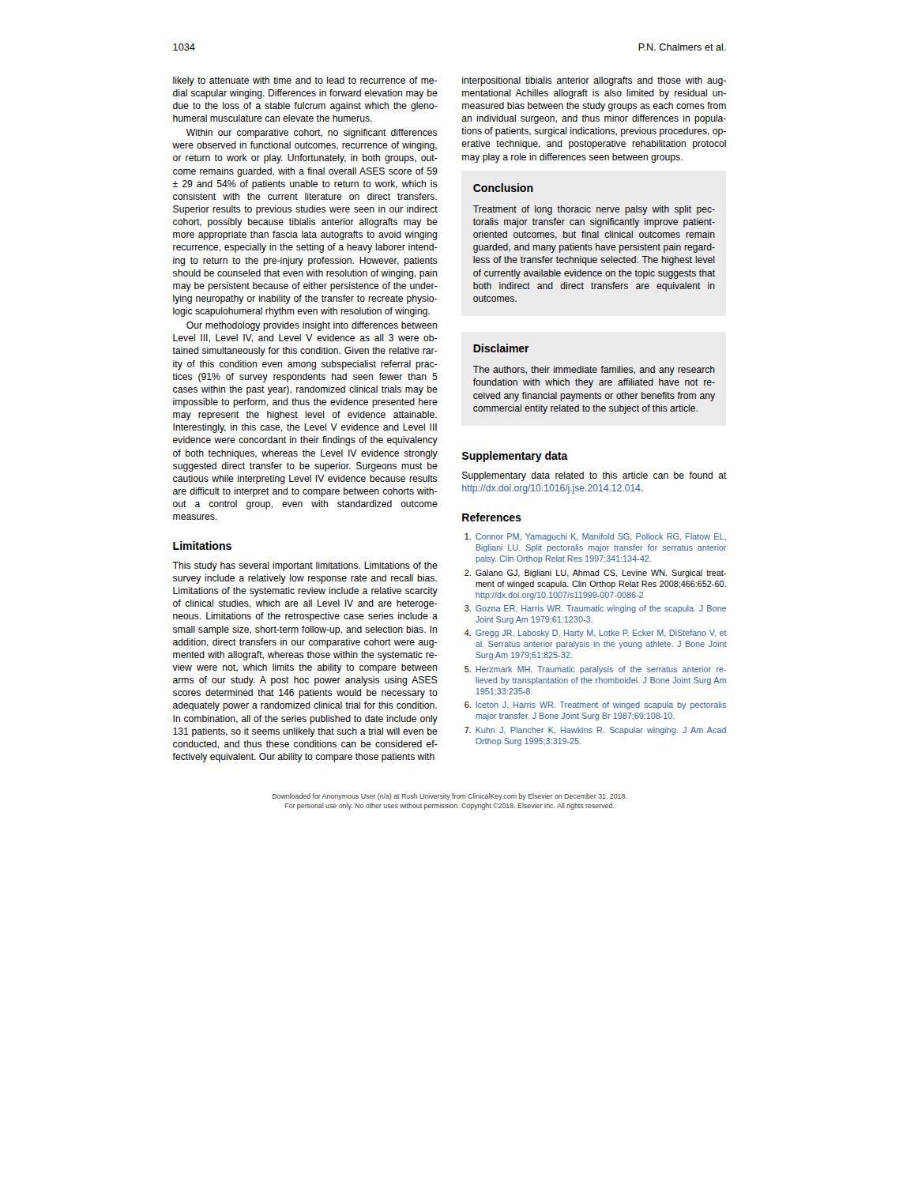1034
P.N. Chalmers et al.
likely to attenuate with time and to lead to recurrence of medial scapular winging. Differences in forward elevation may be due to the loss of a stable fulcrum against which the glenohumeral musculature can elevate the humerus.
Within our comparative cohort, no significant differences were observed in functional outcomes, recurrence of winging, or return to work or play. Unfortunately, in both groups, outcome remains guarded, with a final overall ASES score of 59 ± 29 and 54% of patients unable to return to work, which is consistent with the current literature on direct transfers. Superior results to previous studies were seen in our indirect cohort, possibly because tibialis anterior allografts may be more appropriate than fascia lata autografts to avoid winging recurrence, especially in the setting of a heavy laborer intending to return to the pre-injury profession. However, patients should be counseled that even with resolution of winging, pain may be persistent because of either persistence of the underlying neuropathy or inability of the transfer to recreate physiologic scapulohumeral rhythm even with resolution of winging.
Our methodology provides insight into differences between Level III, Level IV, and Level V evidence as all 3 were obtained simultaneously for this condition. Given the relative rarity of this condition even among subspecialist referral practices (91% of survey respondents had seen fewer than 5 cases within the past year), randomized clinical trials may be impossible to perform, and thus the evidence presented here may represent the highest level of evidence attainable. Interestingly, in this case, the Level V evidence and Level III evidence were concordant in their findings of the equivalency of both techniques, whereas the Level IV evidence strongly suggested direct transfer to be superior. Surgeons must be cautious while interpreting Level IV evidence because results are difficult to interpret and to compare between cohorts without a control group, even with standardized outcome measures.
Limitations
This study has several important limitations. Limitations of the survey include a relatively low response rate and recall bias. Limitations of the systematic review include a relative scarcity of clinical studies, which are all Level IV and are heterogeneous. Limitations of the retrospective case series include a small sample size, short-term follow-up, and selection bias. In addition, direct transfers in our comparative cohort were augmented with allograft, whereas those within the systematic review were not, which limits the ability to compare between arms of our study. A post hoc power analysis using ASES scores determined that 146 patients would be necessary to adequately power a randomized clinical trial for this condition. In combination, all of the series published to date include only 131 patients, so it seems unlikely that such a trial will even be conducted, and thus these conditions can be considered effectively equivalent. Our ability to compare those patients with
interpositional tibialis anterior allografts and those with augmentational Achilles allograft is also limited by residual unmeasured bias between the study groups as each comes from an individual surgeon, and thus minor differences in populations of patients, surgical indications, previous procedures, operative technique, and postoperative rehabilitation protocol may play a role in differences seen between groups.
Conclusion
Treatment of long thoracic nerve palsy with split pectoralis major transfer can significantly improve patient-oriented outcomes, but final clinical outcomes remain guarded, and many patients have persistent pain regardless of the transfer technique selected. The highest level of currently available evidence on the topic suggests that both indirect and direct transfers are equivalent in outcomes.
Disclaimer
The authors, their immediate families, and any research foundation with which they are affiliated have not received any financial payments or other benefits from any commercial entity related to the subject of this article.
Supplementary data
Supplementary data related to this article can be found at http://dx.doi.org/10.1016/j.jse.2014.12.014.
References
Connor PM, Yamaguchi K, Manifold SG, Pollock RG, Flatow EL, Bigliani LU. Split pectoralis major transfer for serratus anterior palsy. Clin Orthop Relat Res 1997;341:134-42.
Galano GJ, Bigliani LU, Ahmad CS, Levine WN. Surgical treatment of winged scapula. Clin Orthop Relat Res 2008;466:652-60. http://dx.doi.org/10.1007/s11999-007-0086-2
Gozna ER, Harris WR. Traumatic winging of the scapula. J Bone Joint Surg Am 1979;61:1230-3.
Gregg JR, Labosky D, Harty M, Lotke P, Ecker M, DiStefano V, et al. Serratus anterior paralysis in the young athlete. J Bone Joint Surg Am 1979;61:825-32.
Herzmark MH. Traumatic paralysis of the serratus anterior relieved by transplantation of the rhomboidei. J Bone Joint Surg Am 1951;33:235-8.
Iceton J, Harris WR. Treatment of winged scapula by pectoralis major transfer. J Bone Joint Surg Br 1987;69:108-10.
Kuhn J, Plancher K, Hawkins R. Scapular winging. J Am Acad Orthop Surg 1995;3:319-25.
Downloaded for Anonymous User (n/a) at Rush University from ClinicalKey.com by Elsevier on December 31, 2018.
For personal use only. No other uses without permission. Copyright ©2018. Elsevier Inc. All rights reserved.